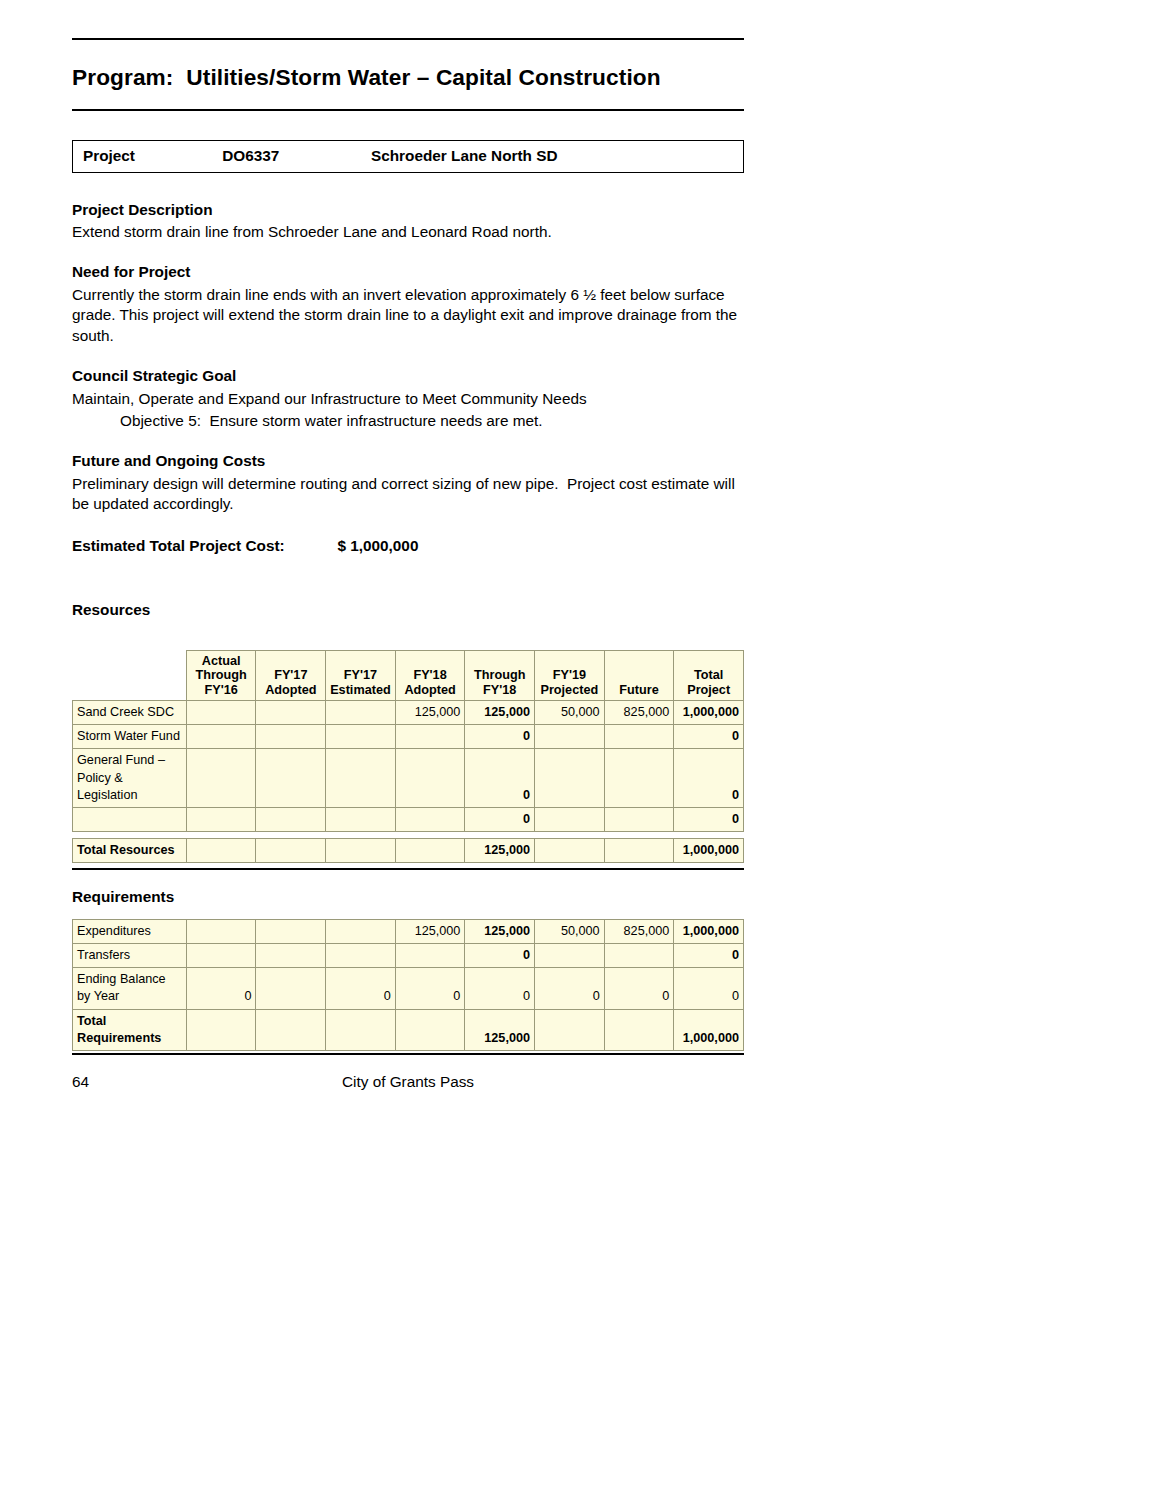Program: Utilities/Storm Water – Capital Construction
Project DO6337 Schroeder Lane North SD
Project Description
Extend storm drain line from Schroeder Lane and Leonard Road north.
Need for Project
Currently the storm drain line ends with an invert elevation approximately 6 ½ feet below surface grade. This project will extend the storm drain line to a daylight exit and improve drainage from the south.
Council Strategic Goal
Maintain, Operate and Expand our Infrastructure to Meet Community Needs
Objective 5: Ensure storm water infrastructure needs are met.
Future and Ongoing Costs
Preliminary design will determine routing and correct sizing of new pipe. Project cost estimate will be updated accordingly.
Estimated Total Project Cost:$ 1,000,000
Resources
| | Actual Through FY'16 | FY'17 Adopted | FY'17 Estimated | FY'18 Adopted | Through FY'18 | FY'19 Projected | Future | Total Project |
| --- | --- | --- | --- | --- | --- | --- | --- | --- |
| Sand Creek SDC | | | | 125,000 | 125,000 | 50,000 | 825,000 | 1,000,000 |
| Storm Water Fund | | | | | 0 | | | 0 |
| General Fund – Policy & Legislation | | | | | 0 | | | 0 |
| | | | | | 0 | | | 0 |
| Total Resources | | | | | 125,000 | | | 1,000,000 |
Requirements
| Expenditures | | | | 125,000 | 125,000 | 50,000 | 825,000 | 1,000,000 |
| Transfers | | | | | 0 | | | 0 |
| Ending Balance by Year | 0 | | 0 | 0 | 0 | 0 | 0 | 0 |
| Total Requirements | | | | | 125,000 | | | 1,000,000 |
64 City of Grants Pass